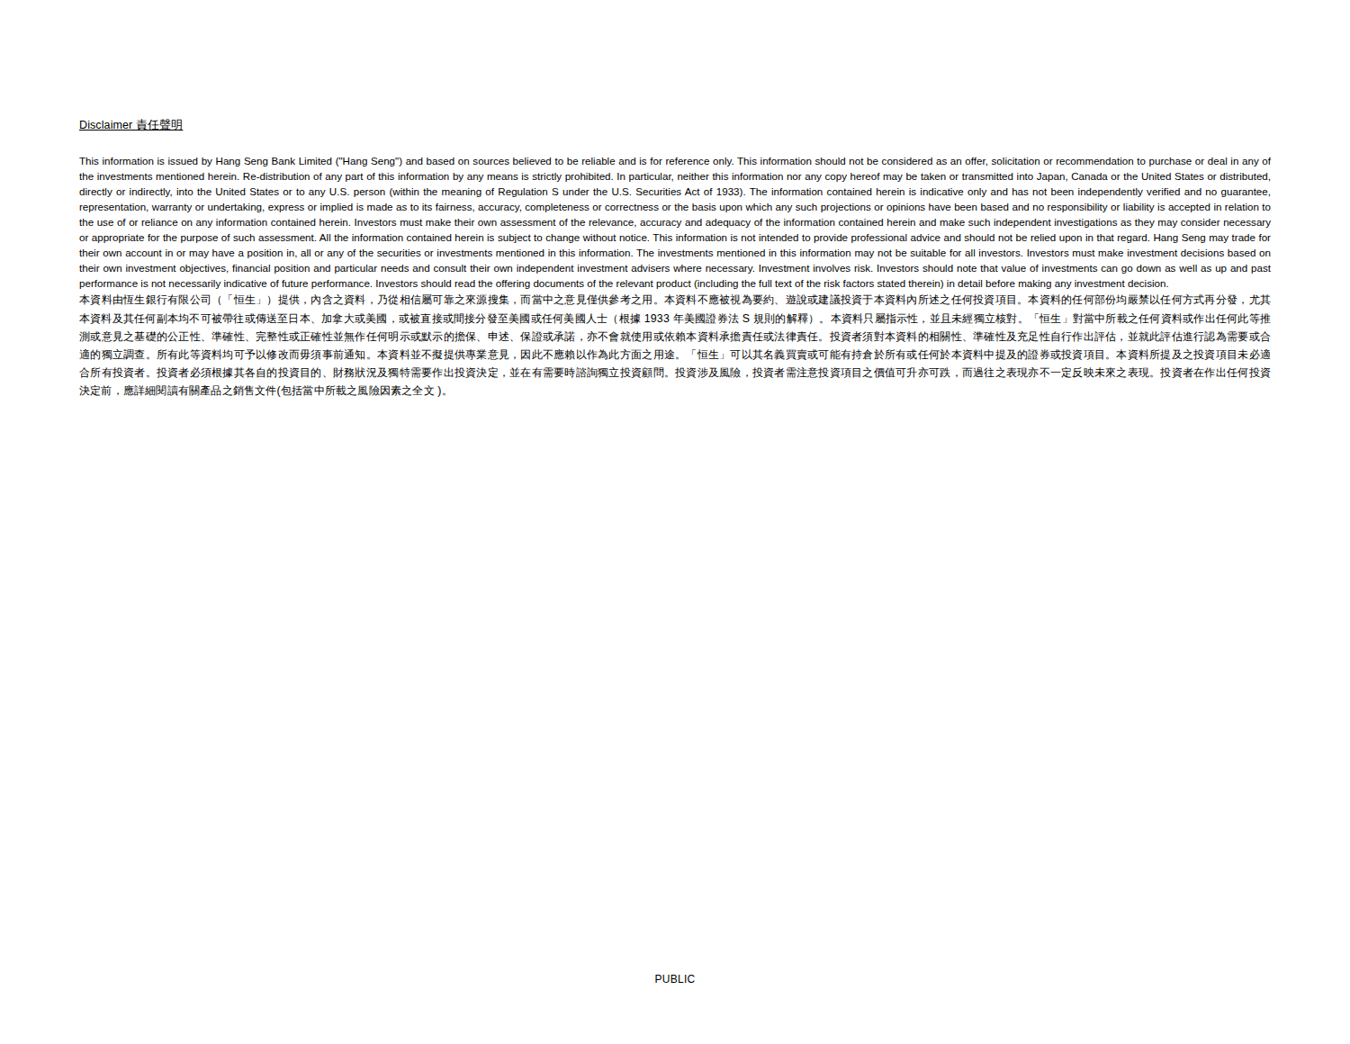Disclaimer 責任聲明
This information is issued by Hang Seng Bank Limited ("Hang Seng") and based on sources believed to be reliable and is for reference only. This information should not be considered as an offer, solicitation or recommendation to purchase or deal in any of the investments mentioned herein. Re-distribution of any part of this information by any means is strictly prohibited. In particular, neither this information nor any copy hereof may be taken or transmitted into Japan, Canada or the United States or distributed, directly or indirectly, into the United States or to any U.S. person (within the meaning of Regulation S under the U.S. Securities Act of 1933). The information contained herein is indicative only and has not been independently verified and no guarantee, representation, warranty or undertaking, express or implied is made as to its fairness, accuracy, completeness or correctness or the basis upon which any such projections or opinions have been based and no responsibility or liability is accepted in relation to the use of or reliance on any information contained herein. Investors must make their own assessment of the relevance, accuracy and adequacy of the information contained herein and make such independent investigations as they may consider necessary or appropriate for the purpose of such assessment. All the information contained herein is subject to change without notice. This information is not intended to provide professional advice and should not be relied upon in that regard. Hang Seng may trade for their own account in or may have a position in, all or any of the securities or investments mentioned in this information. The investments mentioned in this information may not be suitable for all investors. Investors must make investment decisions based on their own investment objectives, financial position and particular needs and consult their own independent investment advisers where necessary. Investment involves risk. Investors should note that value of investments can go down as well as up and past performance is not necessarily indicative of future performance. Investors should read the offering documents of the relevant product (including the full text of the risk factors stated therein) in detail before making any investment decision.
本資料由恆生銀行有限公司（「恒生」）提供，內含之資料，乃從相信屬可靠之來源搜集，而當中之意見僅供參考之用。本資料不應被視為要約、遊說或建議投資于本資料內所述之任何投資項目。本資料的任何部份均嚴禁以任何方式再分發，尤其本資料及其任何副本均不可被帶往或傳送至日本、加拿大或美國，或被直接或間接分發至美國或任何美國人士（根據 1933 年美國證券法 S 規則的解釋）。本資料只屬指示性，並且未經獨立核對。「恒生」對當中所載之任何資料或作出任何此等推測或意見之基礎的公正性、準確性、完整性或正確性並無作任何明示或默示的擔保、申述、保證或承諾，亦不會就使用或依賴本資料承擔責任或法律責任。投資者須對本資料的相關性、準確性及充足性自行作出評估，並就此評估進行認為需要或合適的獨立調查。所有此等資料均可予以修改而毋須事前通知。本資料並不擬提供專業意見，因此不應賴以作為此方面之用途。「恒生」可以其名義買賣或可能有持倉於所有或任何於本資料中提及的證券或投資項目。本資料所提及之投資項目未必適合所有投資者。投資者必須根據其各自的投資目的、財務狀況及獨特需要作出投資決定，並在有需要時諮詢獨立投資顧問。投資涉及風險，投資者需注意投資項目之價值可升亦可跌，而過往之表現亦不一定反映未來之表現。投資者在作出任何投資決定前，應詳細閱讀有關產品之銷售文件(包括當中所載之風險因素之全文 )。
PUBLIC